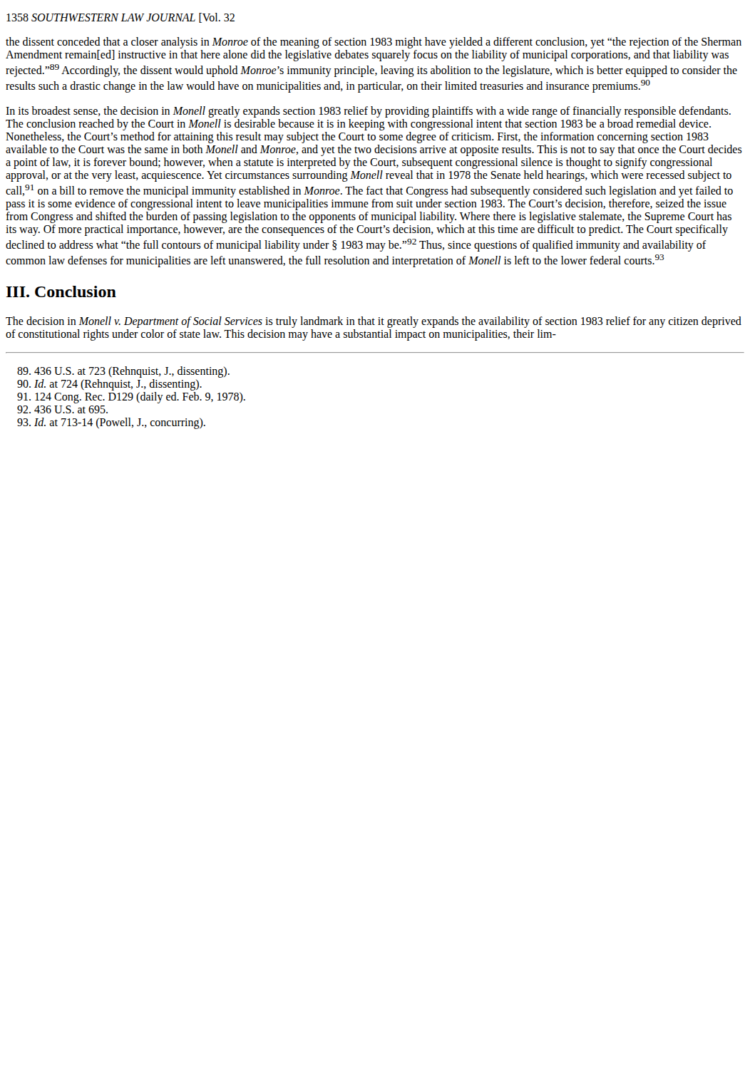1358 SOUTHWESTERN LAW JOURNAL [Vol. 32
the dissent conceded that a closer analysis in Monroe of the meaning of section 1983 might have yielded a different conclusion, yet “the rejection of the Sherman Amendment remain[ed] instructive in that here alone did the legislative debates squarely focus on the liability of municipal corporations, and that liability was rejected.”89 Accordingly, the dissent would uphold Monroe’s immunity principle, leaving its abolition to the legislature, which is better equipped to consider the results such a drastic change in the law would have on municipalities and, in particular, on their limited treasuries and insurance premiums.90
In its broadest sense, the decision in Monell greatly expands section 1983 relief by providing plaintiffs with a wide range of financially responsible defendants. The conclusion reached by the Court in Monell is desirable because it is in keeping with congressional intent that section 1983 be a broad remedial device. Nonetheless, the Court’s method for attaining this result may subject the Court to some degree of criticism. First, the information concerning section 1983 available to the Court was the same in both Monell and Monroe, and yet the two decisions arrive at opposite results. This is not to say that once the Court decides a point of law, it is forever bound; however, when a statute is interpreted by the Court, subsequent congressional silence is thought to signify congressional approval, or at the very least, acquiescence. Yet circumstances surrounding Monell reveal that in 1978 the Senate held hearings, which were recessed subject to call,91 on a bill to remove the municipal immunity established in Monroe. The fact that Congress had subsequently considered such legislation and yet failed to pass it is some evidence of congressional intent to leave municipalities immune from suit under section 1983. The Court’s decision, therefore, seized the issue from Congress and shifted the burden of passing legislation to the opponents of municipal liability. Where there is legislative stalemate, the Supreme Court has its way. Of more practical importance, however, are the consequences of the Court’s decision, which at this time are difficult to predict. The Court specifically declined to address what “the full contours of municipal liability under § 1983 may be.”92 Thus, since questions of qualified immunity and availability of common law defenses for municipalities are left unanswered, the full resolution and interpretation of Monell is left to the lower federal courts.93
III. Conclusion
The decision in Monell v. Department of Social Services is truly landmark in that it greatly expands the availability of section 1983 relief for any citizen deprived of constitutional rights under color of state law. This decision may have a substantial impact on municipalities, their lim-
436 U.S. at 723 (Rehnquist, J., dissenting).
Id. at 724 (Rehnquist, J., dissenting).
124 Cong. Rec. D129 (daily ed. Feb. 9, 1978).
436 U.S. at 695.
Id. at 713-14 (Powell, J., concurring).